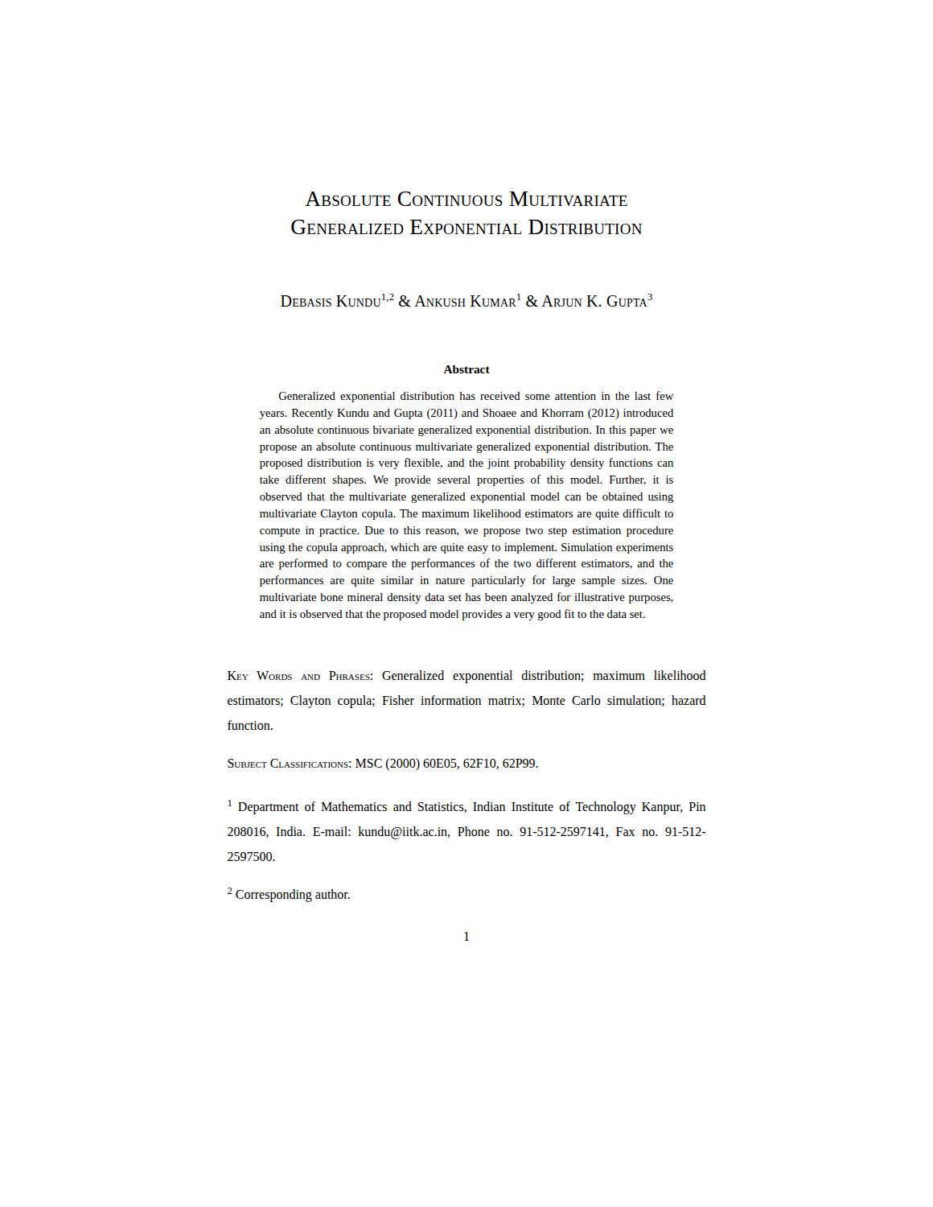Absolute Continuous Multivariate
Generalized Exponential Distribution
Debasis Kundu1,2 & Ankush Kumar1 & Arjun K. Gupta3
Abstract
Generalized exponential distribution has received some attention in the last few years. Recently Kundu and Gupta (2011) and Shoaee and Khorram (2012) introduced an absolute continuous bivariate generalized exponential distribution. In this paper we propose an absolute continuous multivariate generalized exponential distribution. The proposed distribution is very flexible, and the joint probability density functions can take different shapes. We provide several properties of this model. Further, it is observed that the multivariate generalized exponential model can be obtained using multivariate Clayton copula. The maximum likelihood estimators are quite difficult to compute in practice. Due to this reason, we propose two step estimation procedure using the copula approach, which are quite easy to implement. Simulation experiments are performed to compare the performances of the two different estimators, and the performances are quite similar in nature particularly for large sample sizes. One multivariate bone mineral density data set has been analyzed for illustrative purposes, and it is observed that the proposed model provides a very good fit to the data set.
Key Words and Phrases: Generalized exponential distribution; maximum likelihood estimators; Clayton copula; Fisher information matrix; Monte Carlo simulation; hazard function.
Subject Classifications: MSC (2000) 60E05, 62F10, 62P99.
1 Department of Mathematics and Statistics, Indian Institute of Technology Kanpur, Pin 208016, India. E-mail: kundu@iitk.ac.in, Phone no. 91-512-2597141, Fax no. 91-512-2597500.
2 Corresponding author.
1